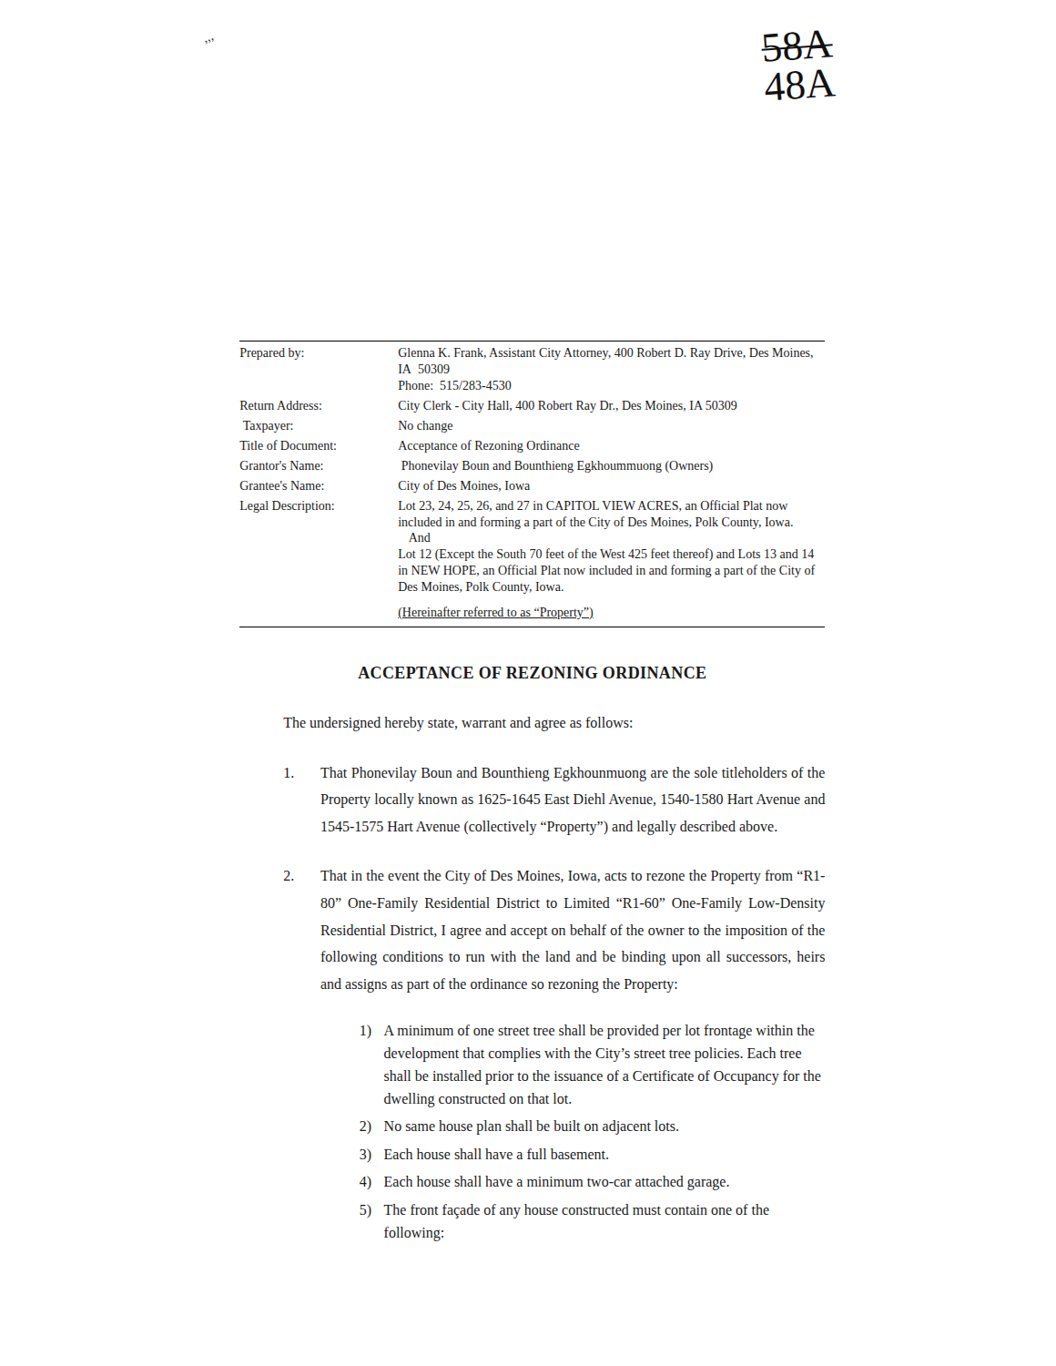’’’
58A
48A
| Prepared by: | Glenna K. Frank, Assistant City Attorney, 400 Robert D. Ray Drive, Des Moines, IA 50309 Phone: 515/283-4530 |
| Return Address: | City Clerk - City Hall, 400 Robert Ray Dr., Des Moines, IA 50309 |
| Taxpayer: | No change |
| Title of Document: | Acceptance of Rezoning Ordinance |
| Grantor's Name: | Phonevilay Boun and Bounthieng Egkhoummuong (Owners) |
| Grantee's Name: | City of Des Moines, Iowa |
| Legal Description: | Lot 23, 24, 25, 26, and 27 in CAPITOL VIEW ACRES, an Official Plat now included in and forming a part of the City of Des Moines, Polk County, Iowa. And Lot 12 (Except the South 70 feet of the West 425 feet thereof) and Lots 13 and 14 in NEW HOPE, an Official Plat now included in and forming a part of the City of Des Moines, Polk County, Iowa. (Hereinafter referred to as “Property”) |
ACCEPTANCE OF REZONING ORDINANCE
The undersigned hereby state, warrant and agree as follows:
1. That Phonevilay Boun and Bounthieng Egkhounmuong are the sole titleholders of the Property locally known as 1625-1645 East Diehl Avenue, 1540-1580 Hart Avenue and 1545-1575 Hart Avenue (collectively “Property”) and legally described above.
2. That in the event the City of Des Moines, Iowa, acts to rezone the Property from “R1-80” One-Family Residential District to Limited “R1-60” One-Family Low-Density Residential District, I agree and accept on behalf of the owner to the imposition of the following conditions to run with the land and be binding upon all successors, heirs and assigns as part of the ordinance so rezoning the Property:
A minimum of one street tree shall be provided per lot frontage within the development that complies with the City’s street tree policies. Each tree shall be installed prior to the issuance of a Certificate of Occupancy for the dwelling constructed on that lot.
No same house plan shall be built on adjacent lots.
Each house shall have a full basement.
Each house shall have a minimum two-car attached garage.
The front façade of any house constructed must contain one of the following: